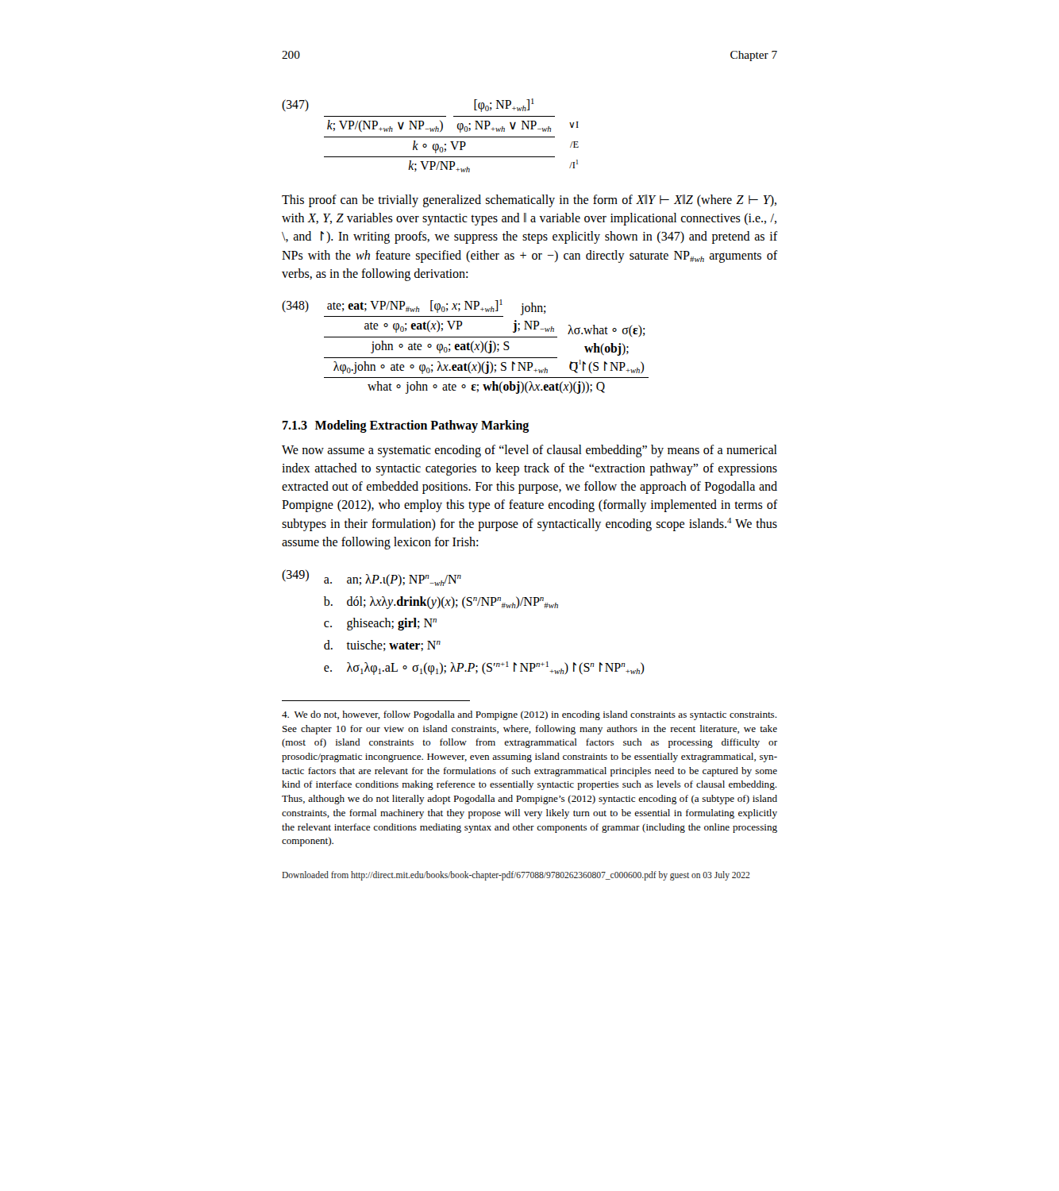200 Chapter 7
(347)
k; VP/(NP+wh ∨ NP−wh)
[φ0; NP+wh]1
φ0; NP+wh ∨ NP−wh∨I
k ∘ φ0; VP/E
k; VP/NP+wh/I1
This proof can be trivially generalized schematically in the form of X‖Y ⊢ X‖Z (where Z ⊢ Y), with X, Y, Z variables over syntactic types and ‖ a variable over implicational connectives (i.e., /, \, and ↾). In writing proofs, we suppress the steps explicitly shown in (347) and pretend as if NPs with the wh feature specified (either as + or −) can directly saturate NP#wh arguments of verbs, as in the following derivation:
(348)
ate; eat; VP/NP#wh
[φ0; x; NP+wh]1
ate ∘ φ0; eat(x); VP
john;
j; NP−wh
john ∘ ate ∘ φ0; eat(x)(j); S
λφ0.john ∘ ate ∘ φ0; λx.eat(x)(j); S↾NP+wh↾I1
λσ.what ∘ σ(ε);
wh(obj);
Q↾(S↾NP+wh)
what ∘ john ∘ ate ∘ ε; wh(obj)(λx.eat(x)(j)); Q
7.1.3 Modeling Extraction Pathway Marking
We now assume a systematic encoding of “level of clausal embedding” by means of a numerical index attached to syntactic categories to keep track of the “extraction pathway” of expressions extracted out of embedded positions. For this purpose, we follow the approach of Pogodalla and Pompigne (2012), who employ this type of feature encoding (formally implemented in terms of subtypes in their formulation) for the purpose of syntactically encoding scope islands.4 We thus assume the following lexicon for Irish:
(349)
a. an; λP.ι(P); NPn−wh/Nn
b. dól; λxλy.drink(y)(x); (Sn/NPn#wh)/NPn#wh
c. ghiseach; girl; Nn
d. tuische; water; Nn
e. λσ1λφ1.aL ∘ σ1(φ1); λP.P; (S′n+1↾NPn+1+wh)↾(Sn↾NPn+wh)
4. We do not, however, follow Pogodalla and Pompigne (2012) in encoding island constraints as syntactic constraints. See chapter 10 for our view on island constraints, where, following many authors in the recent literature, we take (most of) island constraints to follow from extragrammatical factors such as processing difficulty or prosodic/pragmatic incongruence. However, even assuming island constraints to be essentially extragrammatical, syntactic factors that are relevant for the formulations of such extragrammatical principles need to be captured by some kind of interface conditions making reference to essentially syntactic properties such as levels of clausal embedding. Thus, although we do not literally adopt Pogodalla and Pompigne’s (2012) syntactic encoding of (a subtype of) island constraints, the formal machinery that they propose will very likely turn out to be essential in formulating explicitly the relevant interface conditions mediating syntax and other components of grammar (including the online processing component).
Downloaded from http://direct.mit.edu/books/book-chapter-pdf/677088/9780262360807_c000600.pdf by guest on 03 July 2022